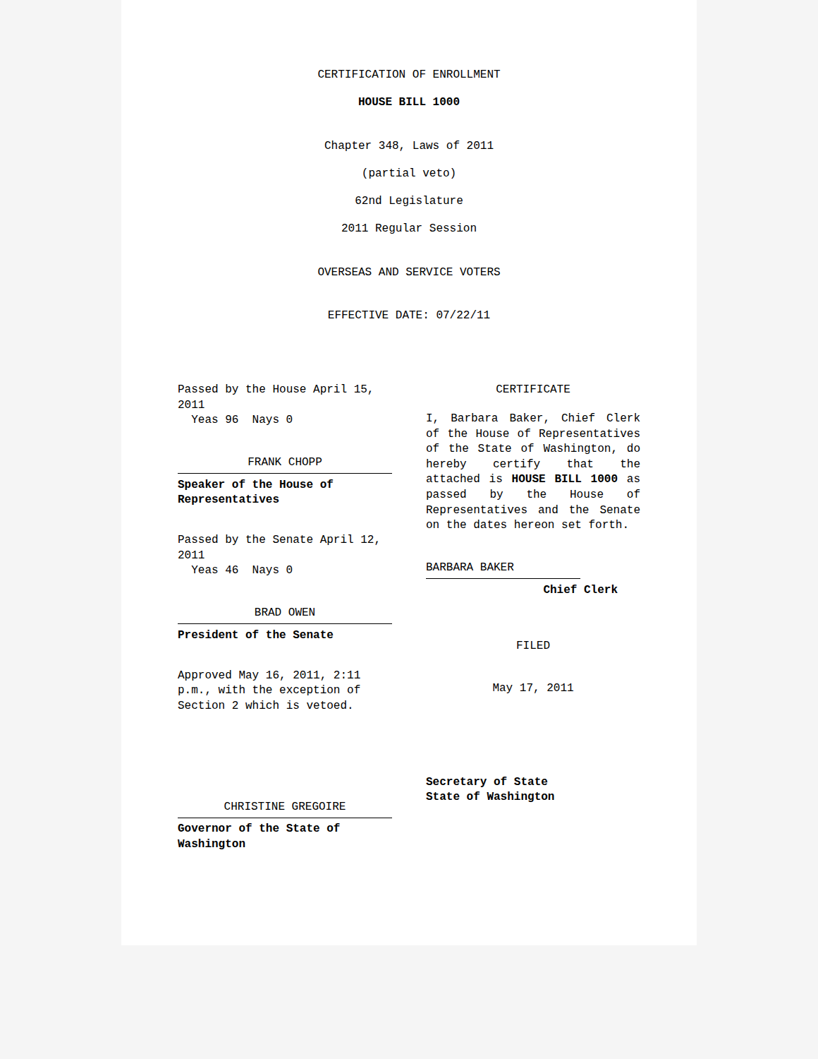CERTIFICATION OF ENROLLMENT
HOUSE BILL 1000
Chapter 348, Laws of 2011
(partial veto)
62nd Legislature
2011 Regular Session
OVERSEAS AND SERVICE VOTERS
EFFECTIVE DATE: 07/22/11
Passed by the House April 15, 2011
Yeas 96 Nays 0
FRANK CHOPP
Speaker of the House of Representatives
Passed by the Senate April 12, 2011
Yeas 46 Nays 0
BRAD OWEN
President of the Senate
Approved May 16, 2011, 2:11 p.m., with the exception of Section 2 which is vetoed.
CERTIFICATE
I, Barbara Baker, Chief Clerk of the House of Representatives of the State of Washington, do hereby certify that the attached is HOUSE BILL 1000 as passed by the House of Representatives and the Senate on the dates hereon set forth.
BARBARA BAKER
Chief Clerk
FILED
May 17, 2011
CHRISTINE GREGOIRE
Governor of the State of Washington
Secretary of State
State of Washington